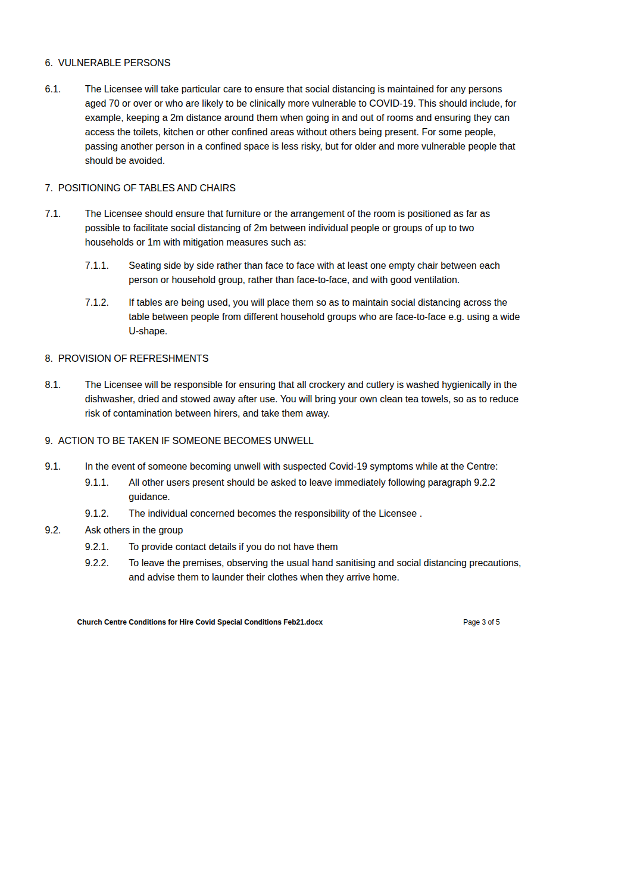VULNERABLE PERSONS
The Licensee will take particular care to ensure that social distancing is maintained for any persons aged 70 or over or who are likely to be clinically more vulnerable to COVID-19. This should include, for example, keeping a 2m distance around them when going in and out of rooms and ensuring they can access the toilets, kitchen or other confined areas without others being present. For some people, passing another person in a confined space is less risky, but for older and more vulnerable people that should be avoided.
POSITIONING OF TABLES AND CHAIRS
The Licensee should ensure that furniture or the arrangement of the room is positioned as far as possible to facilitate social distancing of 2m between individual people or groups of up to two households or 1m with mitigation measures such as:
Seating side by side rather than face to face with at least one empty chair between each person or household group, rather than face-to-face, and with good ventilation.
If tables are being used, you will place them so as to maintain social distancing across the table between people from different household groups who are face-to-face e.g. using a wide U-shape.
PROVISION OF REFRESHMENTS
The Licensee will be responsible for ensuring that all crockery and cutlery is washed hygienically in the dishwasher, dried and stowed away after use. You will bring your own clean tea towels, so as to reduce risk of contamination between hirers, and take them away.
ACTION TO BE TAKEN IF SOMEONE BECOMES UNWELL
In the event of someone becoming unwell with suspected Covid-19 symptoms while at the Centre:
All other users present should be asked to leave immediately following paragraph 9.2.2 guidance.
The individual concerned becomes the responsibility of the Licensee .
Ask others in the group
To provide contact details if you do not have them
To leave the premises, observing the usual hand sanitising and social distancing precautions, and advise them to launder their clothes when they arrive home.
Church Centre Conditions for Hire Covid Special Conditions Feb21.docx Page 3 of 5